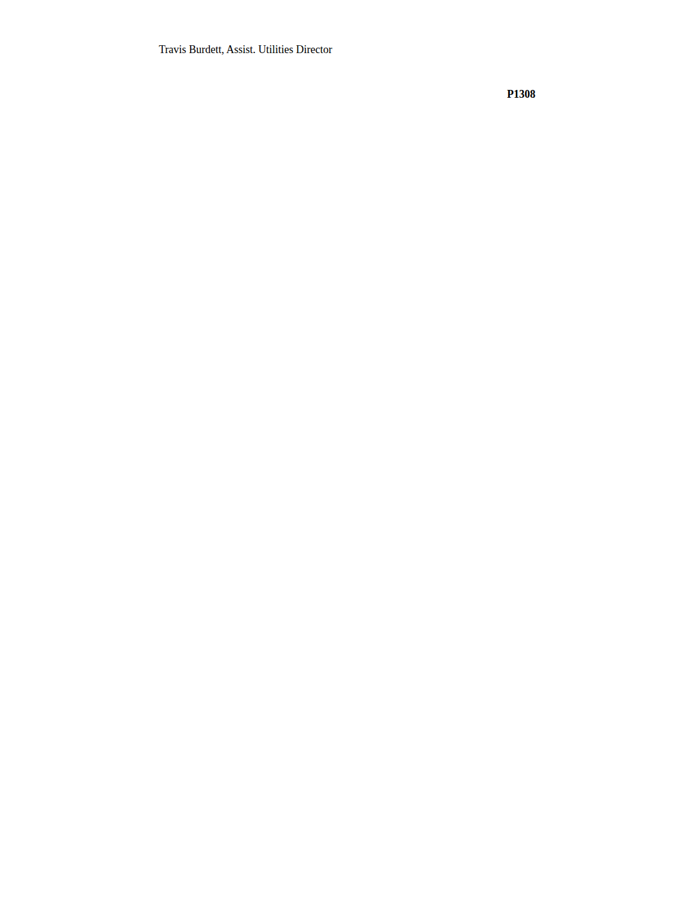Travis Burdett, Assist. Utilities Director
P1308